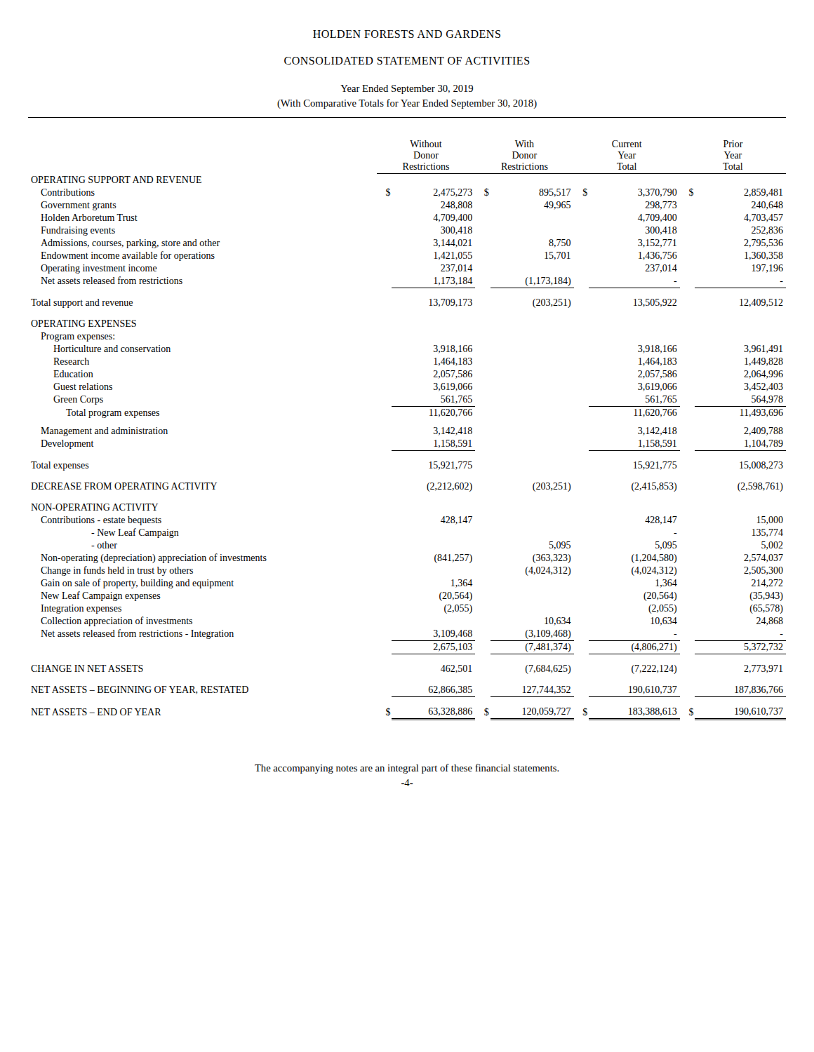HOLDEN FORESTS AND GARDENS
CONSOLIDATED STATEMENT OF ACTIVITIES
Year Ended September 30, 2019
(With Comparative Totals for Year Ended September 30, 2018)
| | Without Donor | With Donor | Current Year | Prior Year |
| --- | --- | --- | --- | --- |
| | Restrictions | Restrictions | Total | Total |
| OPERATING SUPPORT AND REVENUE | |
| Contributions | $ | 2,475,273 | $ | 895,517 | $ | 3,370,790 | $ | 2,859,481 |
| Government grants | | 248,808 | | 49,965 | | 298,773 | | 240,648 |
| Holden Arboretum Trust | | 4,709,400 | | | | 4,709,400 | | 4,703,457 |
| Fundraising events | | 300,418 | | | | 300,418 | | 252,836 |
| Admissions, courses, parking, store and other | | 3,144,021 | | 8,750 | | 3,152,771 | | 2,795,536 |
| Endowment income available for operations | | 1,421,055 | | 15,701 | | 1,436,756 | | 1,360,358 |
| Operating investment income | | 237,014 | | | | 237,014 | | 197,196 |
| Net assets released from restrictions | | 1,173,184 | | (1,173,184) | | - | | - |
| Total support and revenue | | 13,709,173 | | (203,251) | | 13,505,922 | | 12,409,512 |
| OPERATING EXPENSES | |
| Program expenses: | |
| Horticulture and conservation | | 3,918,166 | | | | 3,918,166 | | 3,961,491 |
| Research | | 1,464,183 | | | | 1,464,183 | | 1,449,828 |
| Education | | 2,057,586 | | | | 2,057,586 | | 2,064,996 |
| Guest relations | | 3,619,066 | | | | 3,619,066 | | 3,452,403 |
| Green Corps | | 561,765 | | | | 561,765 | | 564,978 |
| Total program expenses | | 11,620,766 | | | | 11,620,766 | | 11,493,696 |
| Management and administration | | 3,142,418 | | | | 3,142,418 | | 2,409,788 |
| Development | | 1,158,591 | | | | 1,158,591 | | 1,104,789 |
| Total expenses | | 15,921,775 | | | | 15,921,775 | | 15,008,273 |
| DECREASE FROM OPERATING ACTIVITY | | (2,212,602) | | (203,251) | | (2,415,853) | | (2,598,761) |
| NON-OPERATING ACTIVITY | |
| Contributions - estate bequests | | 428,147 | | | | 428,147 | | 15,000 |
| - New Leaf Campaign | | | | | | - | | 135,774 |
| - other | | | | 5,095 | | 5,095 | | 5,002 |
| Non-operating (depreciation) appreciation of investments | | (841,257) | | (363,323) | | (1,204,580) | | 2,574,037 |
| Change in funds held in trust by others | | | | (4,024,312) | | (4,024,312) | | 2,505,300 |
| Gain on sale of property, building and equipment | | 1,364 | | | | 1,364 | | 214,272 |
| New Leaf Campaign expenses | | (20,564) | | | | (20,564) | | (35,943) |
| Integration expenses | | (2,055) | | | | (2,055) | | (65,578) |
| Collection appreciation of investments | | | | 10,634 | | 10,634 | | 24,868 |
| Net assets released from restrictions - Integration | | 3,109,468 | | (3,109,468) | | - | | - |
| | | 2,675,103 | | (7,481,374) | | (4,806,271) | | 5,372,732 |
| CHANGE IN NET ASSETS | | 462,501 | | (7,684,625) | | (7,222,124) | | 2,773,971 |
| NET ASSETS – BEGINNING OF YEAR, RESTATED | | 62,866,385 | | 127,744,352 | | 190,610,737 | | 187,836,766 |
| NET ASSETS – END OF YEAR | $ | 63,328,886 | $ | 120,059,727 | $ | 183,388,613 | $ | 190,610,737 |
The accompanying notes are an integral part of these financial statements.
-4-